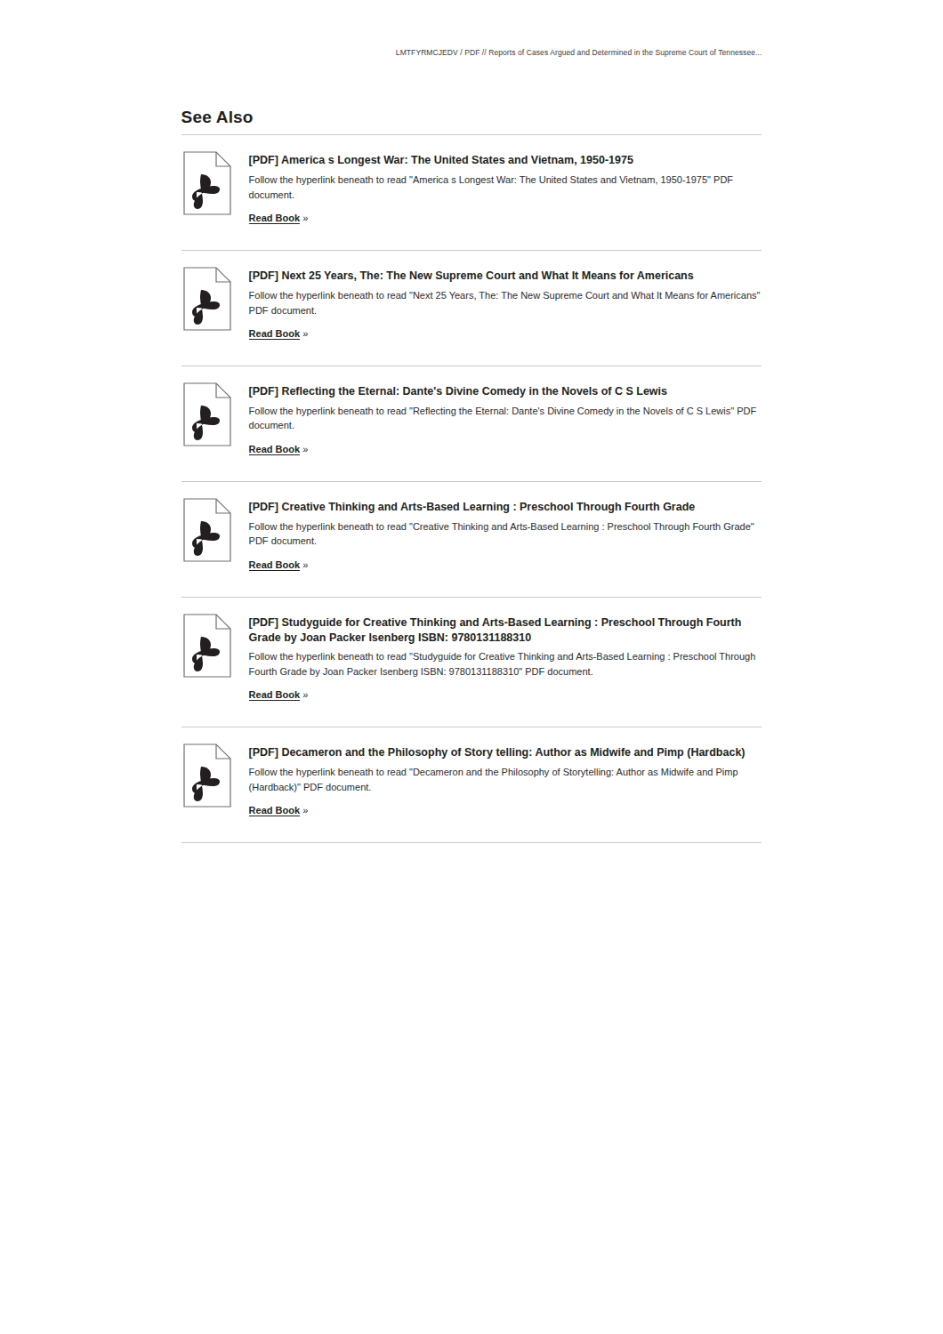LMTFYRMCJEDV / PDF // Reports of Cases Argued and Determined in the Supreme Court of Tennessee...
See Also
[PDF] America s Longest War: The United States and Vietnam, 1950-1975
Follow the hyperlink beneath to read "America s Longest War: The United States and Vietnam, 1950-1975" PDF document.
Read Book »
[PDF] Next 25 Years, The: The New Supreme Court and What It Means for Americans
Follow the hyperlink beneath to read "Next 25 Years, The: The New Supreme Court and What It Means for Americans" PDF document.
Read Book »
[PDF] Reflecting the Eternal: Dante's Divine Comedy in the Novels of C S Lewis
Follow the hyperlink beneath to read "Reflecting the Eternal: Dante's Divine Comedy in the Novels of C S Lewis" PDF document.
Read Book »
[PDF] Creative Thinking and Arts-Based Learning : Preschool Through Fourth Grade
Follow the hyperlink beneath to read "Creative Thinking and Arts-Based Learning : Preschool Through Fourth Grade" PDF document.
Read Book »
[PDF] Studyguide for Creative Thinking and Arts-Based Learning : Preschool Through Fourth Grade by Joan Packer Isenberg ISBN: 9780131188310
Follow the hyperlink beneath to read "Studyguide for Creative Thinking and Arts-Based Learning : Preschool Through Fourth Grade by Joan Packer Isenberg ISBN: 9780131188310" PDF document.
Read Book »
[PDF] Decameron and the Philosophy of Story telling: Author as Midwife and Pimp (Hardback)
Follow the hyperlink beneath to read "Decameron and the Philosophy of Storytelling: Author as Midwife and Pimp (Hardback)" PDF document.
Read Book »